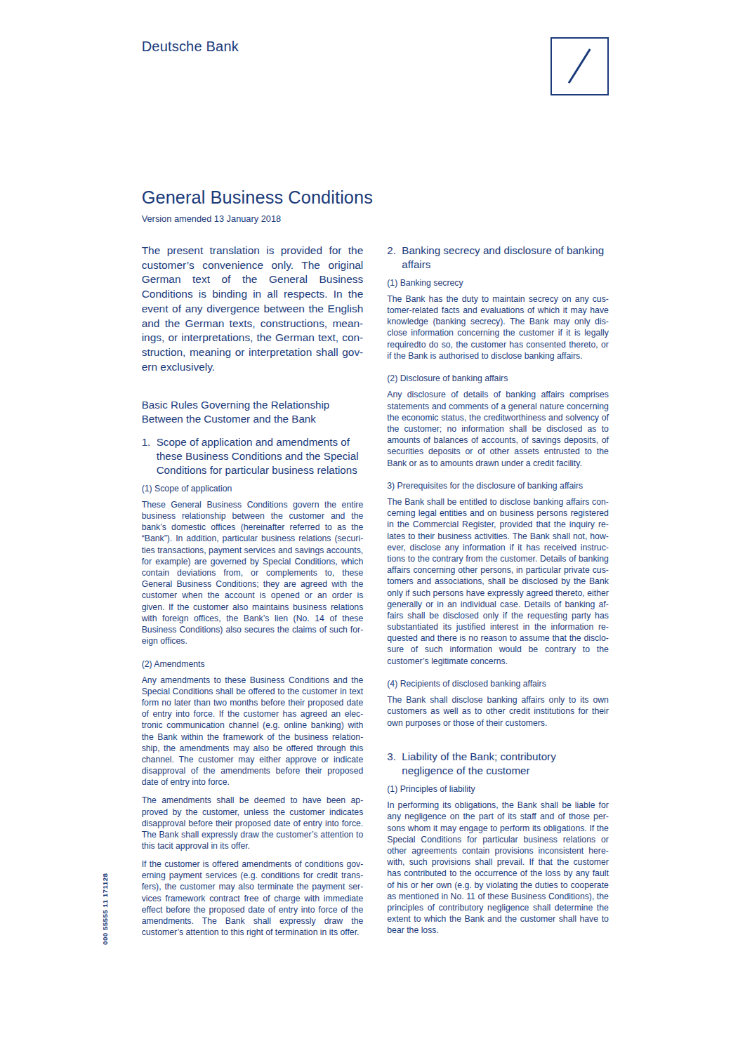Deutsche Bank
General Business Conditions
Version amended 13 January 2018
The present translation is provided for the customer’s convenience only. The original German text of the General Business Conditions is binding in all respects. In the event of any divergence between the English and the German texts, constructions, meanings, or interpretations, the German text, construction, meaning or interpretation shall govern exclusively.
Basic Rules Governing the Relationship Between the Customer and the Bank
1. Scope of application and amendments of these Business Conditions and the Special Conditions for particular business relations
(1) Scope of application
These General Business Conditions govern the entire business relationship between the customer and the bank’s domestic offices (hereinafter referred to as the “Bank”). In addition, particular business relations (securities transactions, payment services and savings accounts, for example) are governed by Special Conditions, which contain deviations from, or complements to, these General Business Conditions; they are agreed with the customer when the account is opened or an order is given. If the customer also maintains business relations with foreign offices, the Bank’s lien (No. 14 of these Business Conditions) also secures the claims of such foreign offices.
(2) Amendments
Any amendments to these Business Conditions and the Special Conditions shall be offered to the customer in text form no later than two months before their proposed date of entry into force. If the customer has agreed an electronic communication channel (e.g. online banking) with the Bank within the framework of the business relationship, the amendments may also be offered through this channel. The customer may either approve or indicate disapproval of the amendments before their proposed date of entry into force.
The amendments shall be deemed to have been approved by the customer, unless the customer indicates disapproval before their proposed date of entry into force. The Bank shall expressly draw the customer’s attention to this tacit approval in its offer.
If the customer is offered amendments of conditions governing payment services (e.g. conditions for credit transfers), the customer may also terminate the payment services framework contract free of charge with immediate effect before the proposed date of entry into force of the amendments. The Bank shall expressly draw the customer’s attention to this right of termination in its offer.
2. Banking secrecy and disclosure of banking affairs
(1) Banking secrecy
The Bank has the duty to maintain secrecy on any customer-related facts and evaluations of which it may have knowledge (banking secrecy). The Bank may only disclose information concerning the customer if it is legally requiredto do so, the customer has consented thereto, or if the Bank is authorised to disclose banking affairs.
(2) Disclosure of banking affairs
Any disclosure of details of banking affairs comprises statements and comments of a general nature concerning the economic status, the creditworthiness and solvency of the customer; no information shall be disclosed as to amounts of balances of accounts, of savings deposits, of securities deposits or of other assets entrusted to the Bank or as to amounts drawn under a credit facility.
3) Prerequisites for the disclosure of banking affairs
The Bank shall be entitled to disclose banking affairs concerning legal entities and on business persons registered in the Commercial Register, provided that the inquiry relates to their business activities. The Bank shall not, however, disclose any information if it has received instructions to the contrary from the customer. Details of banking affairs concerning other persons, in particular private customers and associations, shall be disclosed by the Bank only if such persons have expressly agreed thereto, either generally or in an individual case. Details of banking affairs shall be disclosed only if the requesting party has substantiated its justified interest in the information requested and there is no reason to assume that the disclosure of such information would be contrary to the customer’s legitimate concerns.
(4) Recipients of disclosed banking affairs
The Bank shall disclose banking affairs only to its own customers as well as to other credit institutions for their own purposes or those of their customers.
3. Liability of the Bank; contributory negligence of the customer
(1) Principles of liability
In performing its obligations, the Bank shall be liable for any negligence on the part of its staff and of those persons whom it may engage to perform its obligations. If the Special Conditions for particular business relations or other agreements contain provisions inconsistent herewith, such provisions shall prevail. If that the customer has contributed to the occurrence of the loss by any fault of his or her own (e.g. by violating the duties to cooperate as mentioned in No. 11 of these Business Conditions), the principles of contributory negligence shall determine the extent to which the Bank and the customer shall have to bear the loss.
000 55555 11 171128